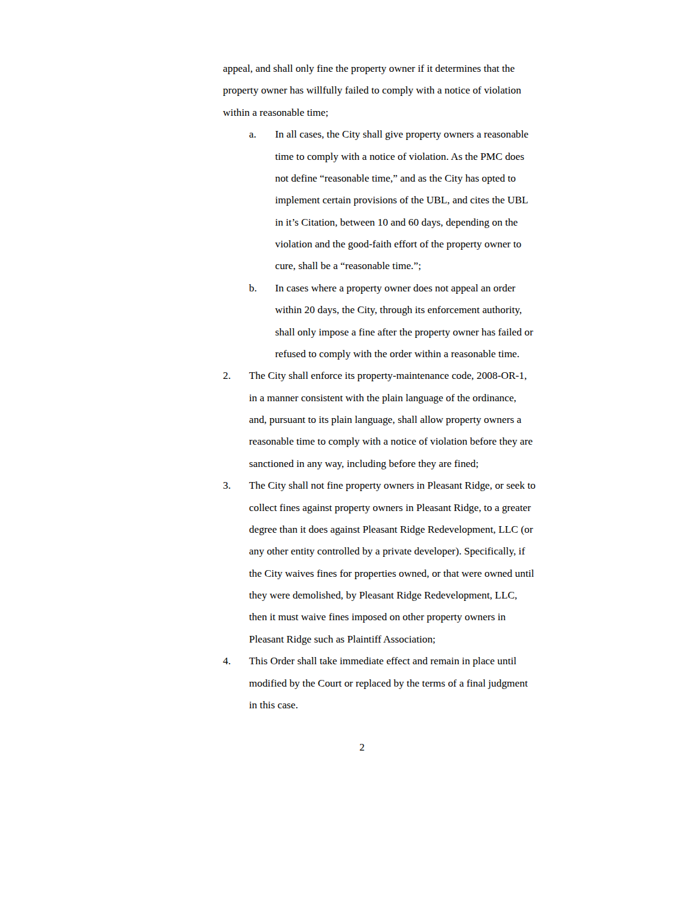appeal, and shall only fine the property owner if it determines that the property owner has willfully failed to comply with a notice of violation within a reasonable time;
In all cases, the City shall give property owners a reasonable time to comply with a notice of violation. As the PMC does not define “reasonable time,” and as the City has opted to implement certain provisions of the UBL, and cites the UBL in it’s Citation, between 10 and 60 days, depending on the violation and the good-faith effort of the property owner to cure, shall be a “reasonable time.”;
In cases where a property owner does not appeal an order within 20 days, the City, through its enforcement authority, shall only impose a fine after the property owner has failed or refused to comply with the order within a reasonable time.
The City shall enforce its property-maintenance code, 2008-OR-1, in a manner consistent with the plain language of the ordinance, and, pursuant to its plain language, shall allow property owners a reasonable time to comply with a notice of violation before they are sanctioned in any way, including before they are fined;
The City shall not fine property owners in Pleasant Ridge, or seek to collect fines against property owners in Pleasant Ridge, to a greater degree than it does against Pleasant Ridge Redevelopment, LLC (or any other entity controlled by a private developer). Specifically, if the City waives fines for properties owned, or that were owned until they were demolished, by Pleasant Ridge Redevelopment, LLC, then it must waive fines imposed on other property owners in Pleasant Ridge such as Plaintiff Association;
This Order shall take immediate effect and remain in place until modified by the Court or replaced by the terms of a final judgment in this case.
2